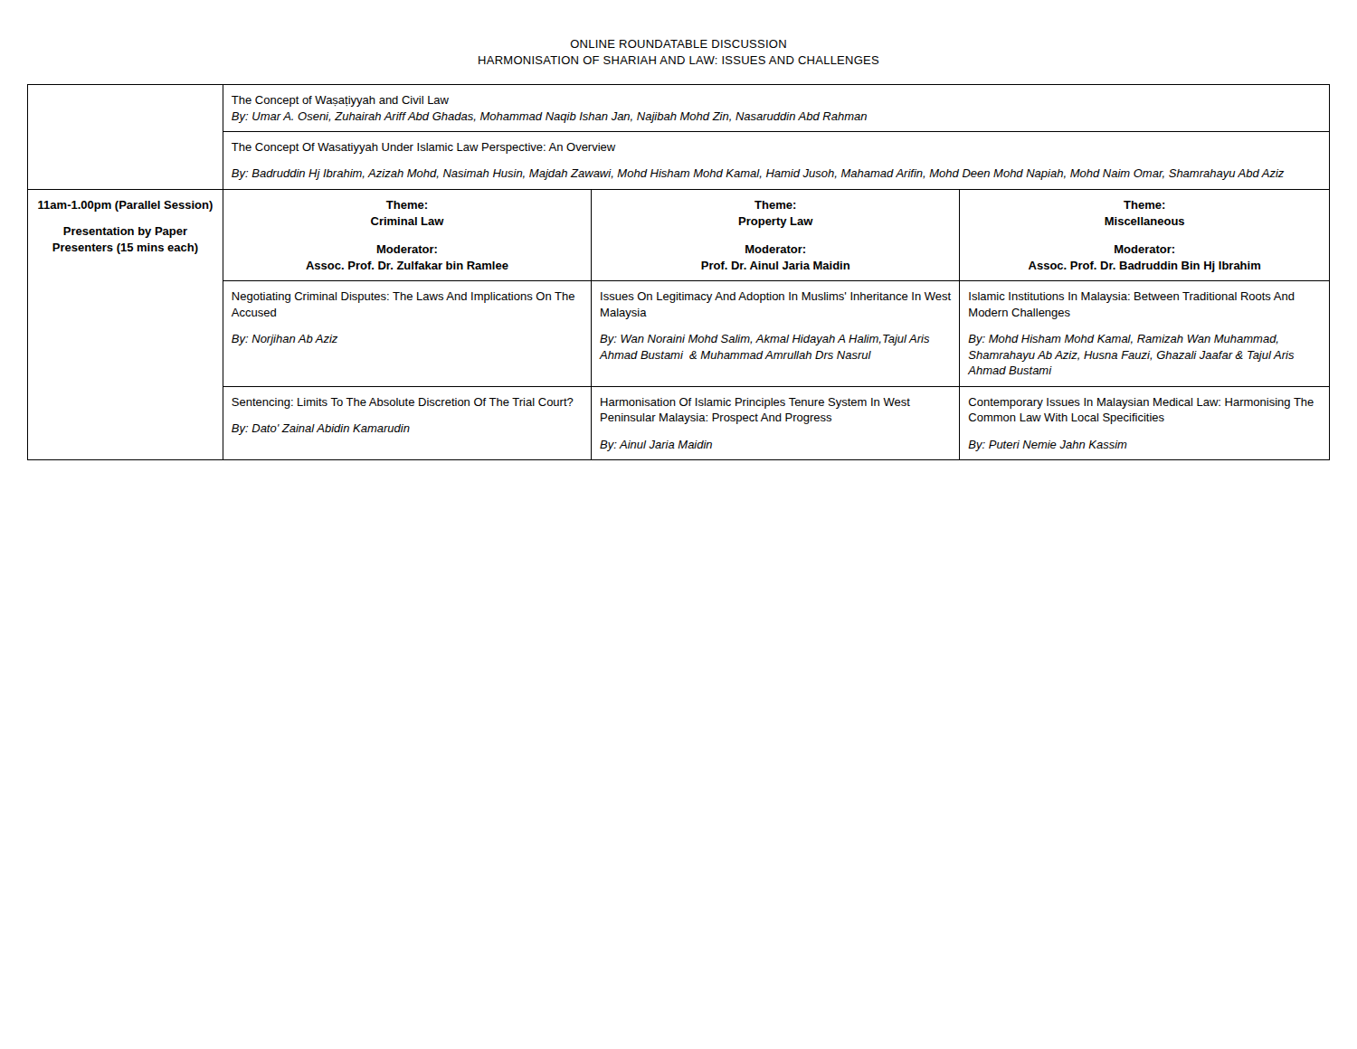ONLINE ROUNDATABLE DISCUSSION
HARMONISATION OF SHARIAH AND LAW: ISSUES AND CHALLENGES
| | The Concept of Waṣaṭiyyah and Civil Law By: Umar A. Oseni, Zuhairah Ariff Abd Ghadas, Mohammad Naqib Ishan Jan, Najibah Mohd Zin, Nasaruddin Abd Rahman |
| The Concept Of Wasatiyyah Under Islamic Law Perspective: An Overview By: Badruddin Hj Ibrahim, Azizah Mohd, Nasimah Husin, Majdah Zawawi, Mohd Hisham Mohd Kamal, Hamid Jusoh, Mahamad Arifin, Mohd Deen Mohd Napiah, Mohd Naim Omar, Shamrahayu Abd Aziz |
| 11am-1.00pm (Parallel Session) Presentation by Paper Presenters (15 mins each) | Theme: Criminal Law Moderator: Assoc. Prof. Dr. Zulfakar bin Ramlee | Theme: Property Law Moderator: Prof. Dr. Ainul Jaria Maidin | Theme: Miscellaneous Moderator: Assoc. Prof. Dr. Badruddin Bin Hj Ibrahim |
| Negotiating Criminal Disputes: The Laws And Implications On The Accused By: Norjihan Ab Aziz | Issues On Legitimacy And Adoption In Muslims' Inheritance In West Malaysia By: Wan Noraini Mohd Salim, Akmal Hidayah A Halim,Tajul Aris Ahmad Bustami & Muhammad Amrullah Drs Nasrul | Islamic Institutions In Malaysia: Between Traditional Roots And Modern Challenges By: Mohd Hisham Mohd Kamal, Ramizah Wan Muhammad, Shamrahayu Ab Aziz, Husna Fauzi, Ghazali Jaafar & Tajul Aris Ahmad Bustami |
| Sentencing: Limits To The Absolute Discretion Of The Trial Court? By: Dato' Zainal Abidin Kamarudin | Harmonisation Of Islamic Principles Tenure System In West Peninsular Malaysia: Prospect And Progress By: Ainul Jaria Maidin | Contemporary Issues In Malaysian Medical Law: Harmonising The Common Law With Local Specificities By: Puteri Nemie Jahn Kassim |